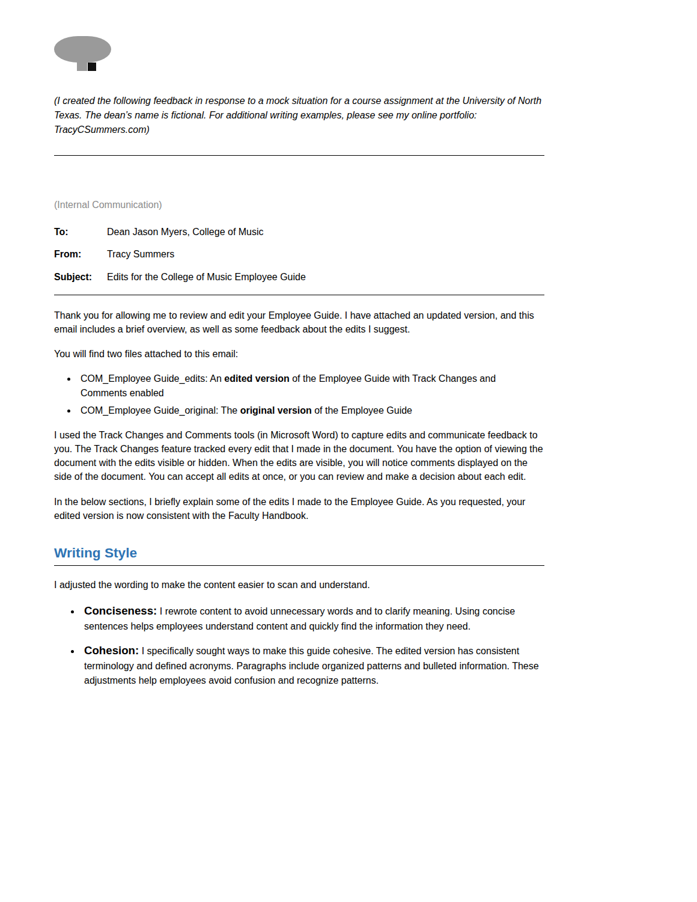(I created the following feedback in response to a mock situation for a course assignment at the University of North Texas. The dean’s name is fictional. For additional writing examples, please see my online portfolio: TracyCSummers.com)
(Internal Communication)
| To: | Dean Jason Myers, College of Music |
| From: | Tracy Summers |
| Subject: | Edits for the College of Music Employee Guide |
Thank you for allowing me to review and edit your Employee Guide. I have attached an updated version, and this email includes a brief overview, as well as some feedback about the edits I suggest.
You will find two files attached to this email:
COM_Employee Guide_edits: An edited version of the Employee Guide with Track Changes and Comments enabled
COM_Employee Guide_original: The original version of the Employee Guide
I used the Track Changes and Comments tools (in Microsoft Word) to capture edits and communicate feedback to you. The Track Changes feature tracked every edit that I made in the document. You have the option of viewing the document with the edits visible or hidden. When the edits are visible, you will notice comments displayed on the side of the document. You can accept all edits at once, or you can review and make a decision about each edit.
In the below sections, I briefly explain some of the edits I made to the Employee Guide. As you requested, your edited version is now consistent with the Faculty Handbook.
Writing Style
I adjusted the wording to make the content easier to scan and understand.
Conciseness: I rewrote content to avoid unnecessary words and to clarify meaning. Using concise sentences helps employees understand content and quickly find the information they need.
Cohesion: I specifically sought ways to make this guide cohesive. The edited version has consistent terminology and defined acronyms. Paragraphs include organized patterns and bulleted information. These adjustments help employees avoid confusion and recognize patterns.